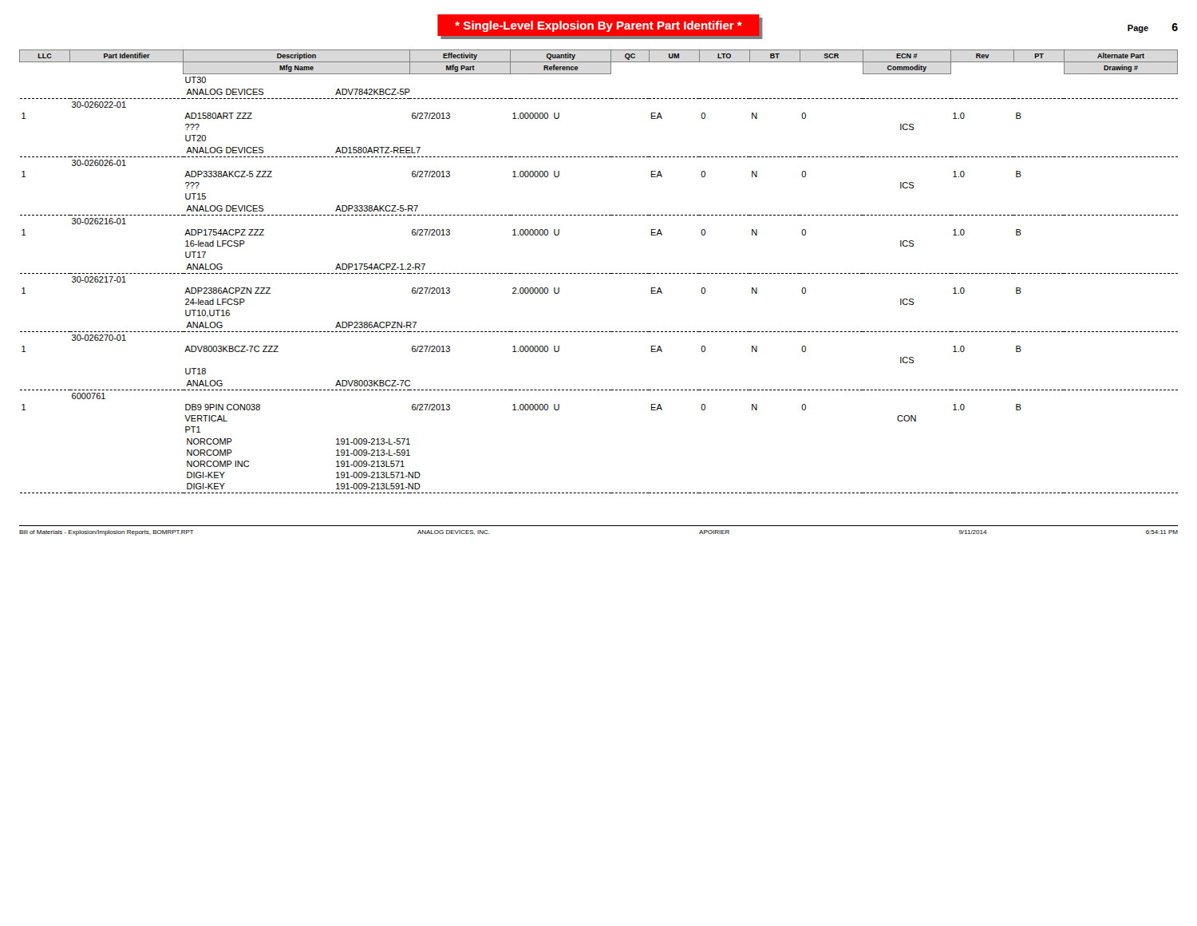* Single-Level Explosion By Parent Part Identifier *
Page 6
| LLC | Part Identifier | Description | Effectivity | Quantity | QC | UM | LTO | BT | SCR | ECN # | Rev | PT | Alternate Part |
| --- | --- | --- | --- | --- | --- | --- | --- | --- | --- | --- | --- | --- | --- |
| | | Mfg Name | Mfg Part | Reference | | | | | | Commodity | | | Drawing # |
| | | UT30 | | | | | | | | | | | |
| | | / ANALOG DEVICES / ADV7842KBCZ-5P / | | | | | | | | | | |
| | 30-026022-01 | | | | | | | | | | | | |
| 1 | | AD1580ART ZZZ | 6/27/2013 | 1.000000 U | | EA | 0 | N | 0 | | 1.0 | B | |
| | | ??? | | | | | | | | ICS | | | |
| | | UT20 | | | | | | | | | | | |
| | | / ANALOG DEVICES / AD1580ARTZ-REEL7 / | | | | | | | | | | |
| | 30-026026-01 | | | | | | | | | | | | |
| 1 | | ADP3338AKCZ-5 ZZZ | 6/27/2013 | 1.000000 U | | EA | 0 | N | 0 | | 1.0 | B | |
| | | ??? | | | | | | | | ICS | | | |
| | | UT15 | | | | | | | | | | | |
| | | / ANALOG DEVICES / ADP3338AKCZ-5-R7 / | | | | | | | | | | |
| | 30-026216-01 | | | | | | | | | | | | |
| 1 | | ADP1754ACPZ ZZZ | 6/27/2013 | 1.000000 U | | EA | 0 | N | 0 | | 1.0 | B | |
| | | 16-lead LFCSP | | | | | | | | ICS | | | |
| | | UT17 | | | | | | | | | | | |
| | | / ANALOG / ADP1754ACPZ-1.2-R7 / | | | | | | | | | | |
| | 30-026217-01 | | | | | | | | | | | | |
| 1 | | ADP2386ACPZN ZZZ | 6/27/2013 | 2.000000 U | | EA | 0 | N | 0 | | 1.0 | B | |
| | | 24-lead LFCSP | | | | | | | | ICS | | | |
| | | UT10,UT16 | | | | | | | | | | | |
| | | / ANALOG / ADP2386ACPZN-R7 / | | | | | | | | | | |
| | 30-026270-01 | | | | | | | | | | | | |
| 1 | | ADV8003KBCZ-7C ZZZ | 6/27/2013 | 1.000000 U | | EA | 0 | N | 0 | | 1.0 | B | |
| | | | | | | | | | | ICS | | | |
| | | UT18 | | | | | | | | | | | |
| | | / ANALOG / ADV8003KBCZ-7C / | | | | | | | | | | |
| | 6000761 | | | | | | | | | | | | |
| 1 | | DB9 9PIN CON038 | 6/27/2013 | 1.000000 U | | EA | 0 | N | 0 | | 1.0 | B | |
| | | VERTICAL | | | | | | | | CON | | | |
| | | PT1 | | | | | | | | | | | |
| | | / NORCOMP / 191-009-213-L-571 / / NORCOMP / 191-009-213-L-591 / / NORCOMP INC / 191-009-213L571 / / DIGI-KEY / 191-009-213L571-ND / / DIGI-KEY / 191-009-213L591-ND / | | | | | | | | | | |
Bill of Materials - Explosion/Implosion Reports, BOMRPT.RPT ANALOG DEVICES, INC. APOIRIER 9/11/2014 6:54:11 PM